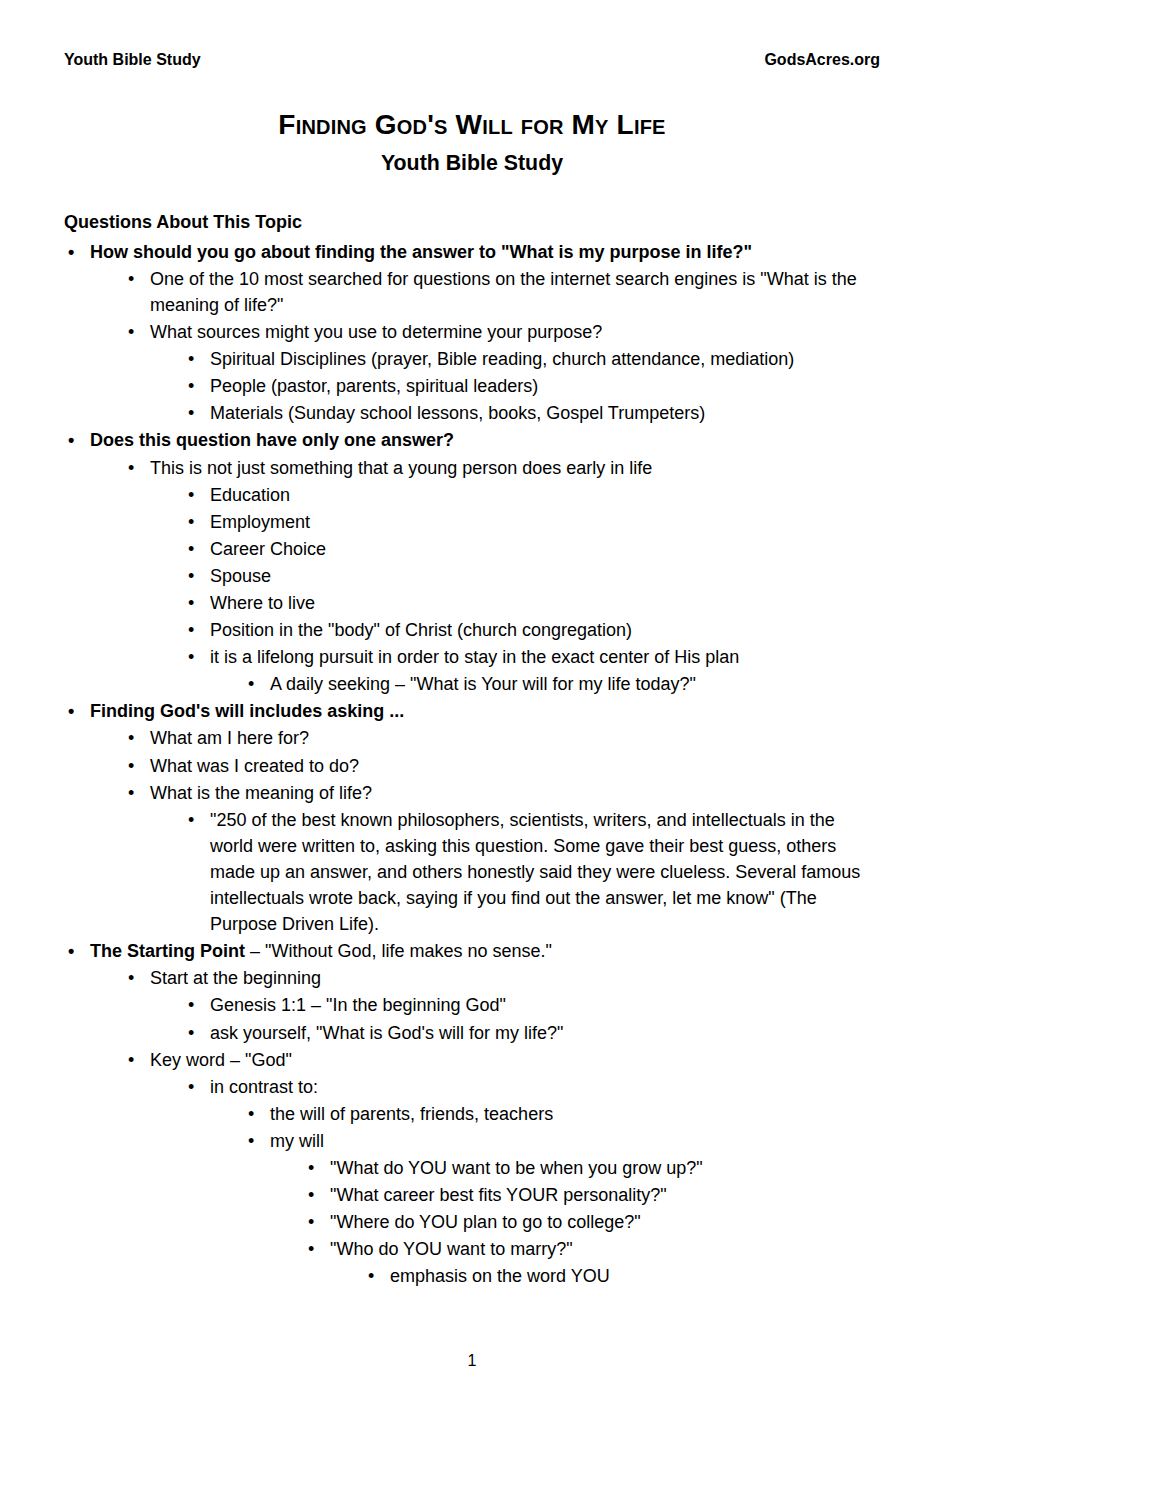Youth Bible Study GodsAcres.org
Finding God's Will for My Life
Youth Bible Study
Questions About This Topic
How should you go about finding the answer to "What is my purpose in life?"
One of the 10 most searched for questions on the internet search engines is "What is the meaning of life?"
What sources might you use to determine your purpose?
Spiritual Disciplines (prayer, Bible reading, church attendance, mediation)
People (pastor, parents, spiritual leaders)
Materials (Sunday school lessons, books, Gospel Trumpeters)
Does this question have only one answer?
This is not just something that a young person does early in life
Education
Employment
Career Choice
Spouse
Where to live
Position in the "body" of Christ (church congregation)
it is a lifelong pursuit in order to stay in the exact center of His plan
A daily seeking – "What is Your will for my life today?"
Finding God's will includes asking ...
What am I here for?
What was I created to do?
What is the meaning of life?
"250 of the best known philosophers, scientists, writers, and intellectuals in the world were written to, asking this question. Some gave their best guess, others made up an answer, and others honestly said they were clueless. Several famous intellectuals wrote back, saying if you find out the answer, let me know" (The Purpose Driven Life).
The Starting Point – "Without God, life makes no sense."
Start at the beginning
Genesis 1:1 – "In the beginning God"
ask yourself, "What is God's will for my life?"
Key word – "God"
in contrast to:
the will of parents, friends, teachers
my will
"What do YOU want to be when you grow up?"
"What career best fits YOUR personality?"
"Where do YOU plan to go to college?"
"Who do YOU want to marry?"
emphasis on the word YOU
1